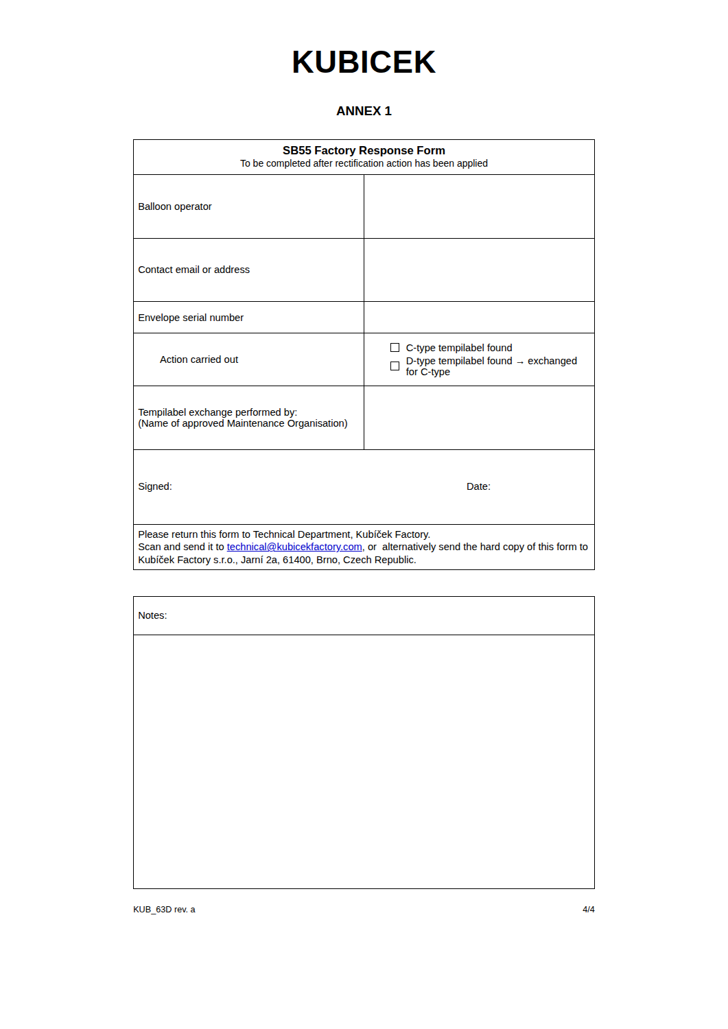KUBICEK
ANNEX 1
| SB55 Factory Response Form To be completed after rectification action has been applied |
| Balloon operator | |
| Contact email or address | |
| Envelope serial number | |
| Action carried out | C-type tempilabel found D-type tempilabel found → exchanged for C-type |
| Tempilabel exchange performed by: (Name of approved Maintenance Organisation) | |
| Signed: Date: |
| Please return this form to Technical Department, Kubíček Factory. Scan and send it to technical@kubicekfactory.com , or alternatively send the hard copy of this form to Kubíček Factory s.r.o., Jarní 2a, 61400, Brno, Czech Republic. |
| Notes: |
KUB_63D rev. a 4/4